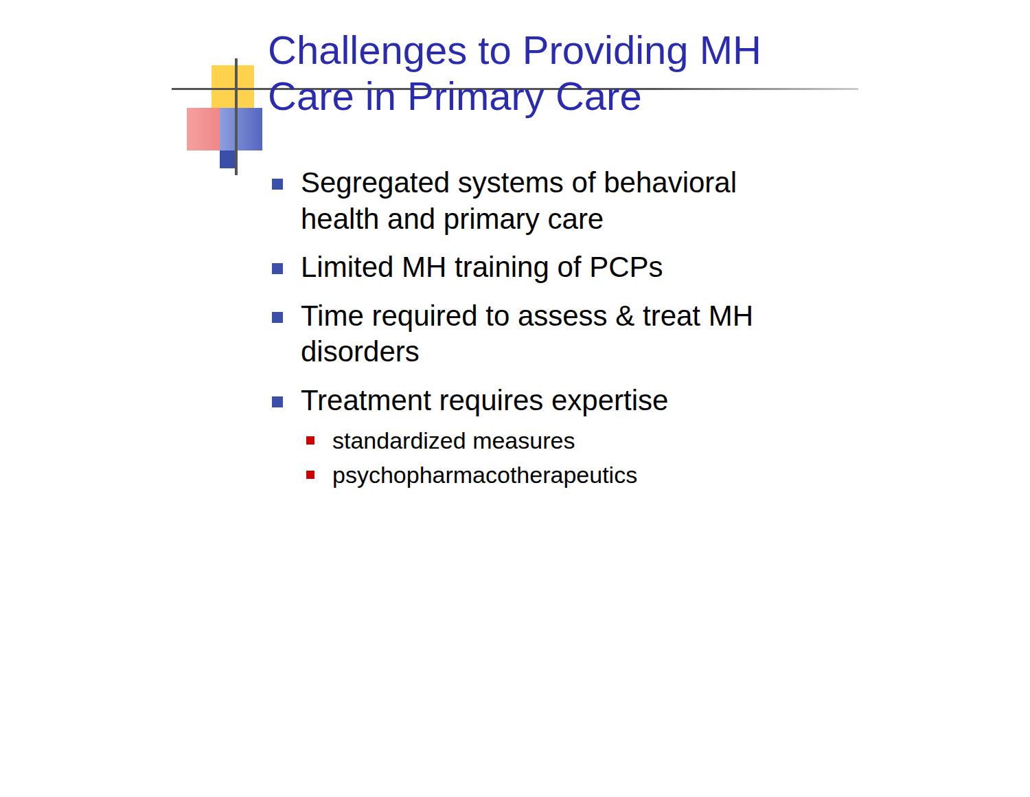Challenges to Providing MH Care in Primary Care
Segregated systems of behavioral health and primary care
Limited MH training of PCPs
Time required to assess & treat MH disorders
Treatment requires expertise
standardized measures
psychopharmacotherapeutics